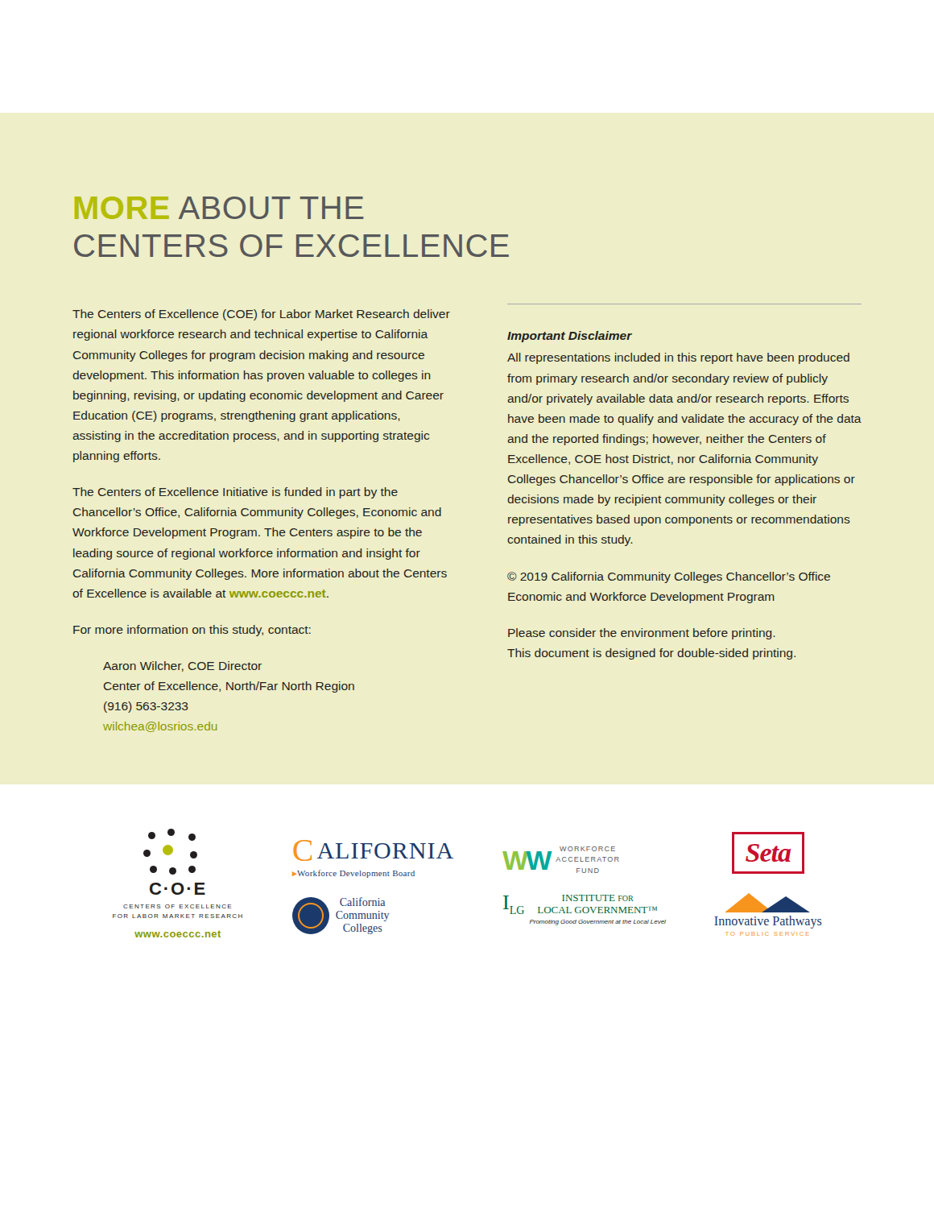More About the
Centers of Excellence
The Centers of Excellence (COE) for Labor Market Research deliver regional workforce research and technical expertise to California Community Colleges for program decision making and resource development. This information has proven valuable to colleges in beginning, revising, or updating economic development and Career Education (CE) programs, strengthening grant applications, assisting in the accreditation process, and in supporting strategic planning efforts.
The Centers of Excellence Initiative is funded in part by the Chancellor’s Office, California Community Colleges, Economic and Workforce Development Program. The Centers aspire to be the leading source of regional workforce information and insight for California Community Colleges. More information about the Centers of Excellence is available at www.coeccc.net.
For more information on this study, contact:
Aaron Wilcher, COE Director
Center of Excellence, North/Far North Region
(916) 563-3233
wilchea@losrios.edu
Important Disclaimer
All representations included in this report have been produced from primary research and/or secondary review of publicly and/or privately available data and/or research reports. Efforts have been made to qualify and validate the accuracy of the data and the reported findings; however, neither the Centers of Excellence, COE host District, nor California Community Colleges Chancellor’s Office are responsible for applications or decisions made by recipient community colleges or their representatives based upon components or recommendations contained in this study.
© 2019 California Community Colleges Chancellor’s Office Economic and Workforce Development Program
Please consider the environment before printing.
This document is designed for double-sided printing.
C·O·E
CENTERS OF EXCELLENCE
FOR LABOR MARKET RESEARCH
www.coeccc.net
CALIFORNIA
▸Workforce Development Board
California
Community
Colleges
WW
WORKFORCE
ACCELERATOR
FUND
ILG
INSTITUTE FOR
LOCAL GOVERNMENT™
Promoting Good Government at the Local Level
Seta
Innovative Pathways
TO PUBLIC SERVICE